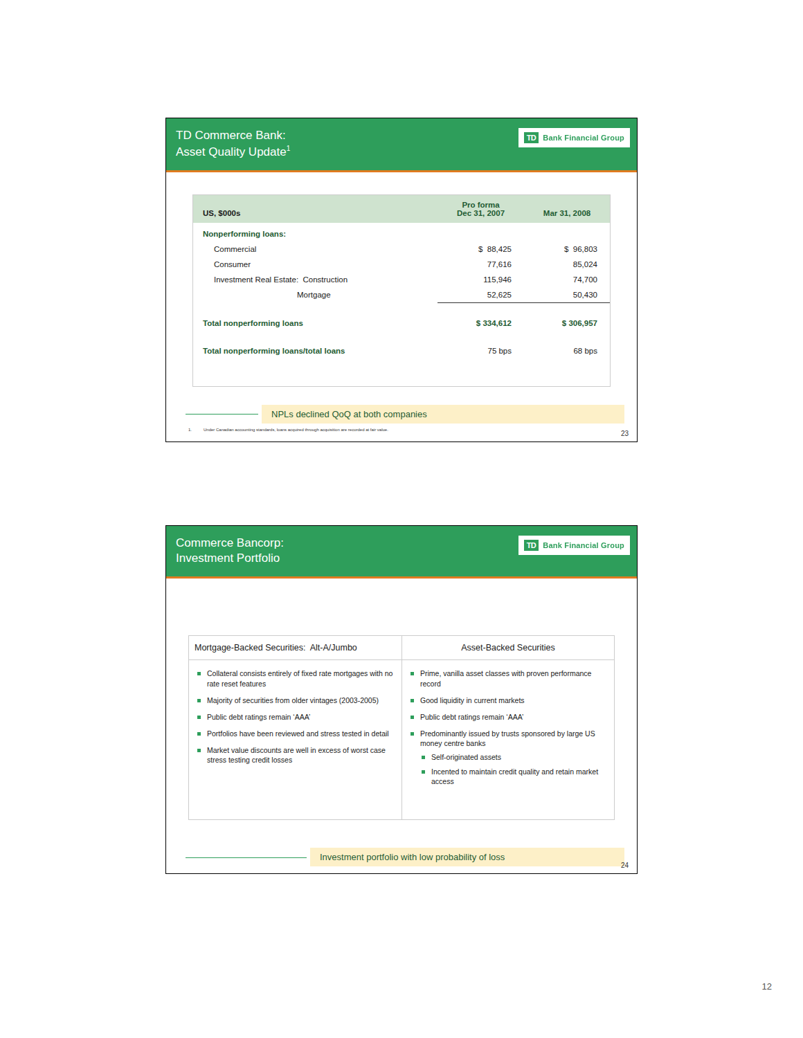TD Commerce Bank:
Asset Quality Update1
TD Bank Financial Group
| US, $000s | Pro forma Dec 31, 2007 | Mar 31, 2008 |
| --- | --- | --- |
| Nonperforming loans: |
| Commercial | $ 88,425 | $ 96,803 |
| Consumer | 77,616 | 85,024 |
| Investment Real Estate: Construction | 115,946 | 74,700 |
| Mortgage | 52,625 | 50,430 |
| Total nonperforming loans | $ 334,612 | $ 306,957 |
| Total nonperforming loans/total loans | 75 bps | 68 bps |
NPLs declined QoQ at both companies
1. Under Canadian accounting standards, loans acquired through acquisition are recorded at fair value.
23
Commerce Bancorp:
Investment Portfolio
TD Bank Financial Group
Mortgage-Backed Securities: Alt-A/Jumbo
Collateral consists entirely of fixed rate mortgages with no rate reset features
Majority of securities from older vintages (2003-2005)
Public debt ratings remain ‘AAA’
Portfolios have been reviewed and stress tested in detail
Market value discounts are well in excess of worst case stress testing credit losses
Asset-Backed Securities
Prime, vanilla asset classes with proven performance record
Good liquidity in current markets
Public debt ratings remain ‘AAA’
Predominantly issued by trusts sponsored by large US money centre banks
Self-originated assets
Incented to maintain credit quality and retain market access
Investment portfolio with low probability of loss
24
12